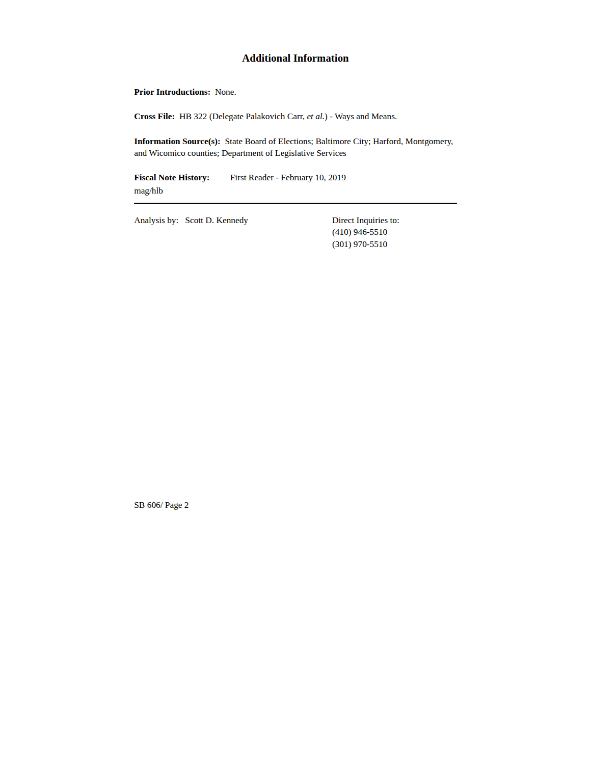Additional Information
Prior Introductions: None.
Cross File: HB 322 (Delegate Palakovich Carr, et al.) - Ways and Means.
Information Source(s): State Board of Elections; Baltimore City; Harford, Montgomery, and Wicomico counties; Department of Legislative Services
Fiscal Note History: First Reader - February 10, 2019 mag/hlb
Analysis by: Scott D. Kennedy
Direct Inquiries to:
(410) 946-5510
(301) 970-5510
SB 606/ Page 2